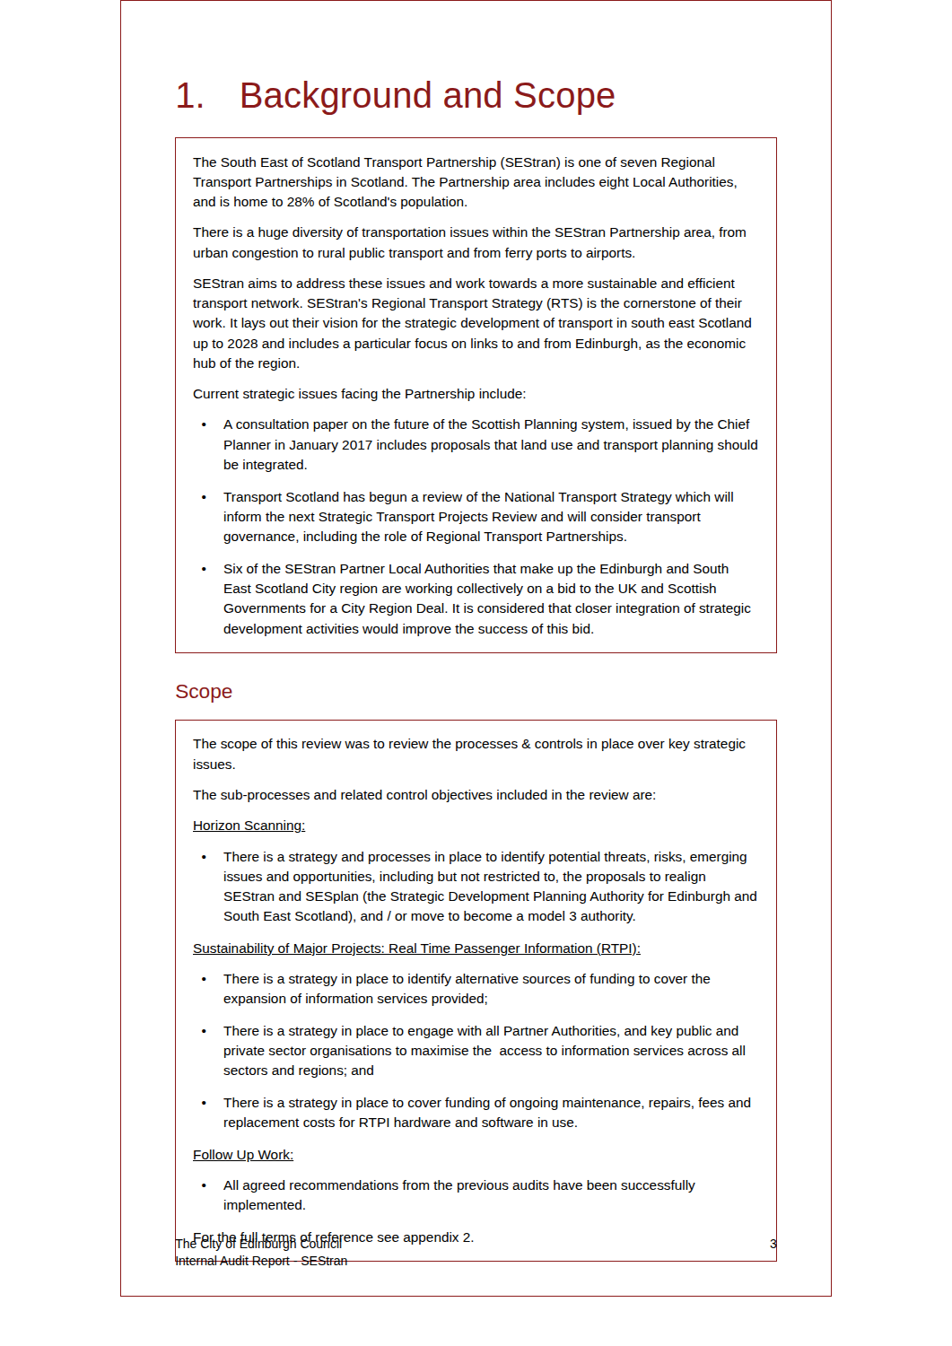1. Background and Scope
The South East of Scotland Transport Partnership (SEStran) is one of seven Regional Transport Partnerships in Scotland. The Partnership area includes eight Local Authorities, and is home to 28% of Scotland's population.
There is a huge diversity of transportation issues within the SEStran Partnership area, from urban congestion to rural public transport and from ferry ports to airports.
SEStran aims to address these issues and work towards a more sustainable and efficient transport network. SEStran's Regional Transport Strategy (RTS) is the cornerstone of their work. It lays out their vision for the strategic development of transport in south east Scotland up to 2028 and includes a particular focus on links to and from Edinburgh, as the economic hub of the region.
Current strategic issues facing the Partnership include:
A consultation paper on the future of the Scottish Planning system, issued by the Chief Planner in January 2017 includes proposals that land use and transport planning should be integrated.
Transport Scotland has begun a review of the National Transport Strategy which will inform the next Strategic Transport Projects Review and will consider transport governance, including the role of Regional Transport Partnerships.
Six of the SEStran Partner Local Authorities that make up the Edinburgh and South East Scotland City region are working collectively on a bid to the UK and Scottish Governments for a City Region Deal. It is considered that closer integration of strategic development activities would improve the success of this bid.
Scope
The scope of this review was to review the processes & controls in place over key strategic issues.
The sub-processes and related control objectives included in the review are:
Horizon Scanning:
There is a strategy and processes in place to identify potential threats, risks, emerging issues and opportunities, including but not restricted to, the proposals to realign SEStran and SESplan (the Strategic Development Planning Authority for Edinburgh and South East Scotland), and / or move to become a model 3 authority.
Sustainability of Major Projects: Real Time Passenger Information (RTPI):
There is a strategy in place to identify alternative sources of funding to cover the expansion of information services provided;
There is a strategy in place to engage with all Partner Authorities, and key public and private sector organisations to maximise the access to information services across all sectors and regions; and
There is a strategy in place to cover funding of ongoing maintenance, repairs, fees and replacement costs for RTPI hardware and software in use.
Follow Up Work:
All agreed recommendations from the previous audits have been successfully implemented.
For the full terms of reference see appendix 2.
3 The City of Edinburgh Council
Internal Audit Report - SEStran